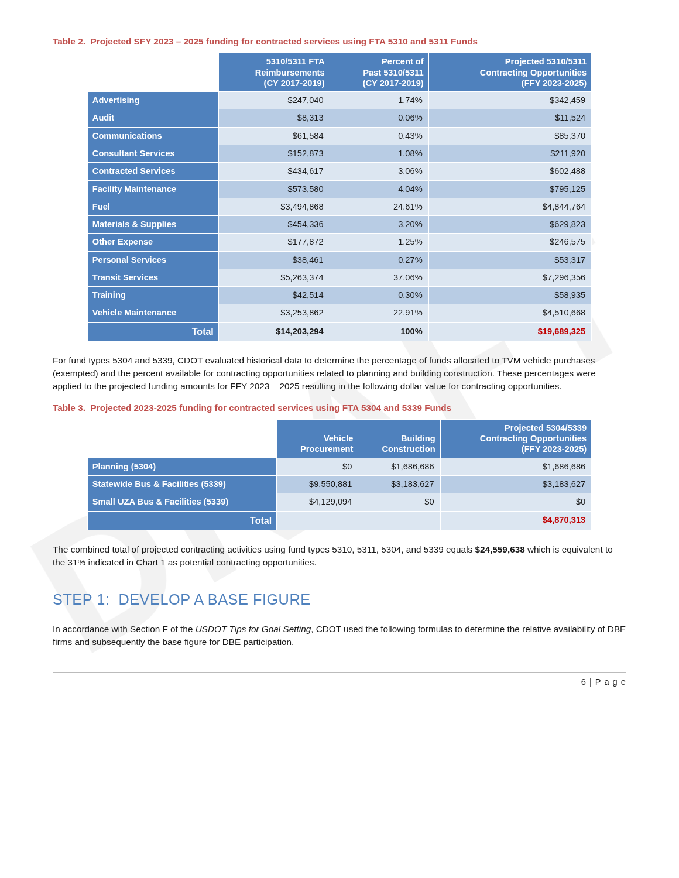DRAFT
Table 2. Projected SFY 2023 – 2025 funding for contracted services using FTA 5310 and 5311 Funds
| | 5310/5311 FTA Reimbursements (CY 2017-2019) | Percent of Past 5310/5311 (CY 2017-2019) | Projected 5310/5311 Contracting Opportunities (FFY 2023-2025) |
| --- | --- | --- | --- |
| Advertising | $247,040 | 1.74% | $342,459 |
| Audit | $8,313 | 0.06% | $11,524 |
| Communications | $61,584 | 0.43% | $85,370 |
| Consultant Services | $152,873 | 1.08% | $211,920 |
| Contracted Services | $434,617 | 3.06% | $602,488 |
| Facility Maintenance | $573,580 | 4.04% | $795,125 |
| Fuel | $3,494,868 | 24.61% | $4,844,764 |
| Materials & Supplies | $454,336 | 3.20% | $629,823 |
| Other Expense | $177,872 | 1.25% | $246,575 |
| Personal Services | $38,461 | 0.27% | $53,317 |
| Transit Services | $5,263,374 | 37.06% | $7,296,356 |
| Training | $42,514 | 0.30% | $58,935 |
| Vehicle Maintenance | $3,253,862 | 22.91% | $4,510,668 |
| Total | $14,203,294 | 100% | $19,689,325 |
For fund types 5304 and 5339, CDOT evaluated historical data to determine the percentage of funds allocated to TVM vehicle purchases (exempted) and the percent available for contracting opportunities related to planning and building construction. These percentages were applied to the projected funding amounts for FFY 2023 – 2025 resulting in the following dollar value for contracting opportunities.
Table 3. Projected 2023-2025 funding for contracted services using FTA 5304 and 5339 Funds
| | Vehicle Procurement | Building Construction | Projected 5304/5339 Contracting Opportunities (FFY 2023-2025) |
| --- | --- | --- | --- |
| Planning (5304) | $0 | $1,686,686 | $1,686,686 |
| Statewide Bus & Facilities (5339) | $9,550,881 | $3,183,627 | $3,183,627 |
| Small UZA Bus & Facilities (5339) | $4,129,094 | $0 | $0 |
| Total | | | $4,870,313 |
The combined total of projected contracting activities using fund types 5310, 5311, 5304, and 5339 equals $24,559,638 which is equivalent to the 31% indicated in Chart 1 as potential contracting opportunities.
STEP 1: DEVELOP A BASE FIGURE
In accordance with Section F of the USDOT Tips for Goal Setting, CDOT used the following formulas to determine the relative availability of DBE firms and subsequently the base figure for DBE participation.
6 | P a g e